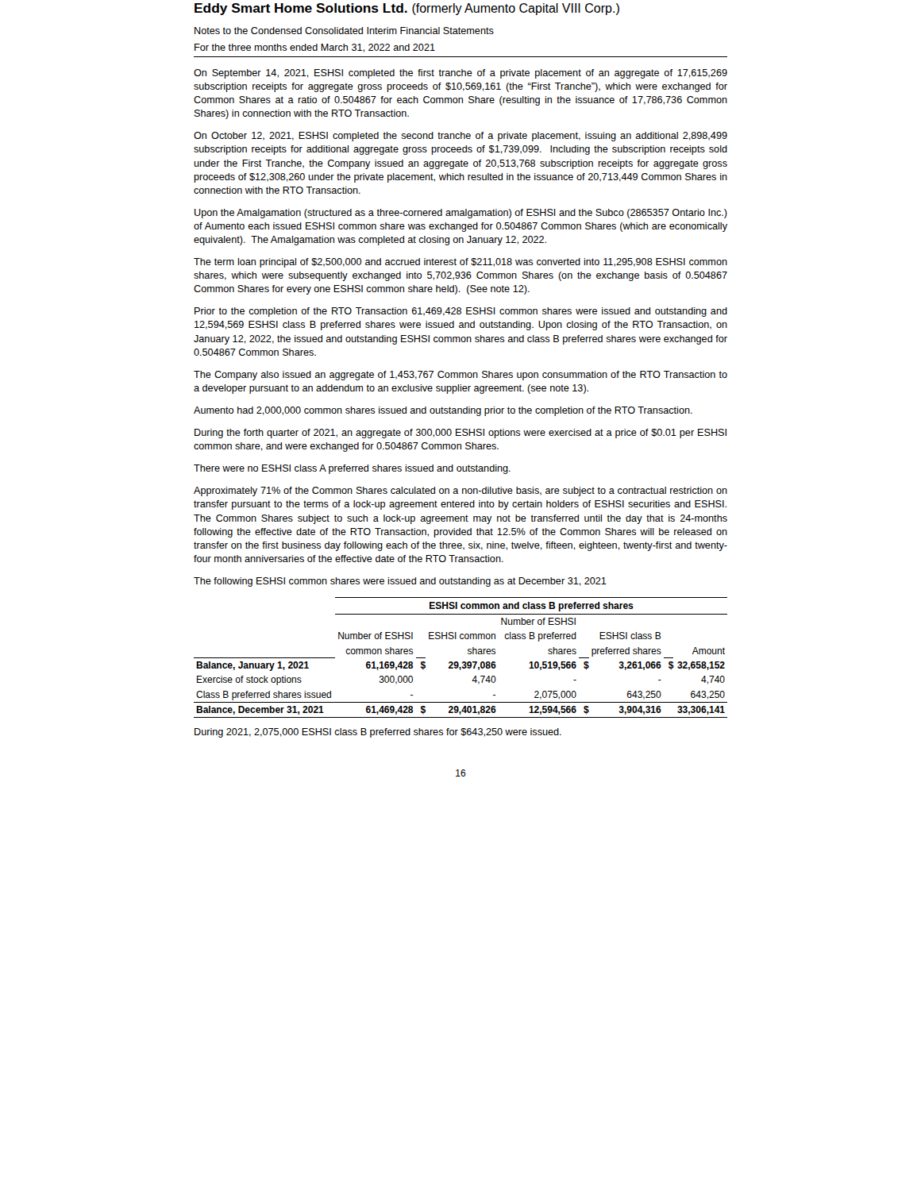Eddy Smart Home Solutions Ltd. (formerly Aumento Capital VIII Corp.)
Notes to the Condensed Consolidated Interim Financial Statements
For the three months ended March 31, 2022 and 2021
On September 14, 2021, ESHSI completed the first tranche of a private placement of an aggregate of 17,615,269 subscription receipts for aggregate gross proceeds of $10,569,161 (the “First Tranche”), which were exchanged for Common Shares at a ratio of 0.504867 for each Common Share (resulting in the issuance of 17,786,736 Common Shares) in connection with the RTO Transaction.
On October 12, 2021, ESHSI completed the second tranche of a private placement, issuing an additional 2,898,499 subscription receipts for additional aggregate gross proceeds of $1,739,099. Including the subscription receipts sold under the First Tranche, the Company issued an aggregate of 20,513,768 subscription receipts for aggregate gross proceeds of $12,308,260 under the private placement, which resulted in the issuance of 20,713,449 Common Shares in connection with the RTO Transaction.
Upon the Amalgamation (structured as a three-cornered amalgamation) of ESHSI and the Subco (2865357 Ontario Inc.) of Aumento each issued ESHSI common share was exchanged for 0.504867 Common Shares (which are economically equivalent). The Amalgamation was completed at closing on January 12, 2022.
The term loan principal of $2,500,000 and accrued interest of $211,018 was converted into 11,295,908 ESHSI common shares, which were subsequently exchanged into 5,702,936 Common Shares (on the exchange basis of 0.504867 Common Shares for every one ESHSI common share held). (See note 12).
Prior to the completion of the RTO Transaction 61,469,428 ESHSI common shares were issued and outstanding and 12,594,569 ESHSI class B preferred shares were issued and outstanding. Upon closing of the RTO Transaction, on January 12, 2022, the issued and outstanding ESHSI common shares and class B preferred shares were exchanged for 0.504867 Common Shares.
The Company also issued an aggregate of 1,453,767 Common Shares upon consummation of the RTO Transaction to a developer pursuant to an addendum to an exclusive supplier agreement. (see note 13).
Aumento had 2,000,000 common shares issued and outstanding prior to the completion of the RTO Transaction.
During the forth quarter of 2021, an aggregate of 300,000 ESHSI options were exercised at a price of $0.01 per ESHSI common share, and were exchanged for 0.504867 Common Shares.
There were no ESHSI class A preferred shares issued and outstanding.
Approximately 71% of the Common Shares calculated on a non-dilutive basis, are subject to a contractual restriction on transfer pursuant to the terms of a lock-up agreement entered into by certain holders of ESHSI securities and ESHSI. The Common Shares subject to such a lock-up agreement may not be transferred until the day that is 24-months following the effective date of the RTO Transaction, provided that 12.5% of the Common Shares will be released on transfer on the first business day following each of the three, six, nine, twelve, fifteen, eighteen, twenty-first and twenty-four month anniversaries of the effective date of the RTO Transaction.
The following ESHSI common shares were issued and outstanding as at December 31, 2021
| | ESHSI common and class B preferred shares |
| | | | | Number of ESHSI | | | | |
| | Number of ESHSI | | ESHSI common | class B preferred | | ESHSI class B | | |
| | common shares | | shares | shares | | preferred shares | | Amount |
| Balance, January 1, 2021 | 61,169,428 | $ | 29,397,086 | 10,519,566 | $ | 3,261,066 | $ | 32,658,152 |
| Exercise of stock options | 300,000 | | 4,740 | - | | - | | 4,740 |
| Class B preferred shares issued | - | | - | 2,075,000 | | 643,250 | | 643,250 |
| Balance, December 31, 2021 | 61,469,428 | $ | 29,401,826 | 12,594,566 | $ | 3,904,316 | | 33,306,141 |
During 2021, 2,075,000 ESHSI class B preferred shares for $643,250 were issued.
16